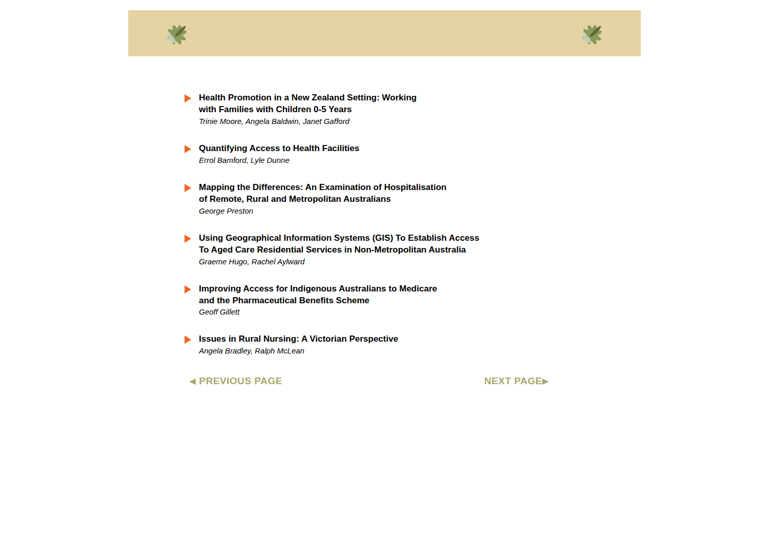Health Promotion in a New Zealand Setting: Working
with Families with Children 0-5 Years
Trinie Moore, Angela Baldwin, Janet Gafford
Quantifying Access to Health Facilities
Errol Bamford, Lyle Dunne
Mapping the Differences: An Examination of Hospitalisation
of Remote, Rural and Metropolitan Australians
George Preston
Using Geographical Information Systems (GIS) To Establish Access
To Aged Care Residential Services in Non-Metropolitan Australia
Graeme Hugo, Rachel Aylward
Improving Access for Indigenous Australians to Medicare
and the Pharmaceutical Benefits Scheme
Geoff Gillett
Issues in Rural Nursing: A Victorian Perspective
Angela Bradley, Ralph McLean
◀ PREVIOUS PAGE NEXT PAGE▶